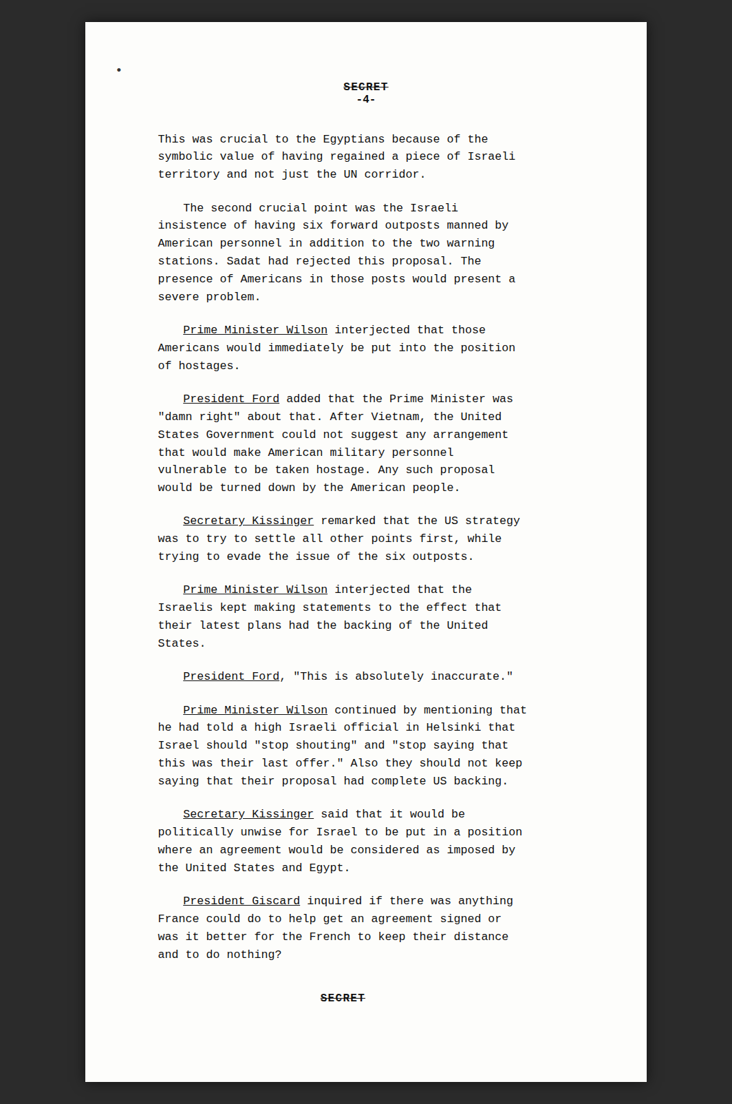•
SECRET
-4-
This was crucial to the Egyptians because of the symbolic value of having regained a piece of Israeli territory and not just the UN corridor.
The second crucial point was the Israeli insistence of having six forward outposts manned by American personnel in addition to the two warning stations. Sadat had rejected this proposal. The presence of Americans in those posts would present a severe problem.
Prime Minister Wilson interjected that those Americans would immediately be put into the position of hostages.
President Ford added that the Prime Minister was "damn right" about that. After Vietnam, the United States Government could not suggest any arrangement that would make American military personnel vulnerable to be taken hostage. Any such proposal would be turned down by the American people.
Secretary Kissinger remarked that the US strategy was to try to settle all other points first, while trying to evade the issue of the six outposts.
Prime Minister Wilson interjected that the Israelis kept making statements to the effect that their latest plans had the backing of the United States.
President Ford, "This is absolutely inaccurate."
Prime Minister Wilson continued by mentioning that he had told a high Israeli official in Helsinki that Israel should "stop shouting" and "stop saying that this was their last offer." Also they should not keep saying that their proposal had complete US backing.
Secretary Kissinger said that it would be politically unwise for Israel to be put in a position where an agreement would be considered as imposed by the United States and Egypt.
President Giscard inquired if there was anything France could do to help get an agreement signed or was it better for the French to keep their distance and to do nothing?
SECRET